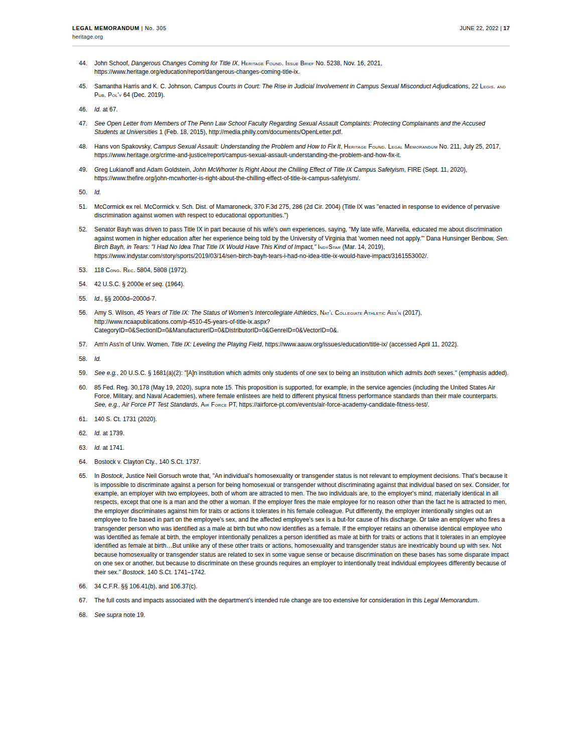LEGAL MEMORANDUM | No. 305
heritage.org
JUNE 22, 2022 | 17
44. John Schoof, Dangerous Changes Coming for Title IX, Heritage Found. Issue Brief No. 5238, Nov. 16, 2021, https://www.heritage.org/education/report/dangerous-changes-coming-title-ix.
45. Samantha Harris and K. C. Johnson, Campus Courts in Court: The Rise in Judicial Involvement in Campus Sexual Misconduct Adjudications, 22 Legis. and Pub. Pol'y 64 (Dec. 2019).
46. Id. at 67.
47. See Open Letter from Members of The Penn Law School Faculty Regarding Sexual Assault Complaints: Protecting Complainants and the Accused Students at Universities 1 (Feb. 18, 2015), http://media.philly.com/documents/OpenLetter.pdf.
48. Hans von Spakovsky, Campus Sexual Assault: Understanding the Problem and How to Fix It, Heritage Found. Legal Memorandum No. 211, July 25, 2017, https://www.heritage.org/crime-and-justice/report/campus-sexual-assault-understanding-the-problem-and-how-fix-it.
49. Greg Lukianoff and Adam Goldstein, John McWhorter Is Right About the Chilling Effect of Title IX Campus Safetyism, FIRE (Sept. 11, 2020), https://www.thefire.org/john-mcwhorter-is-right-about-the-chilling-effect-of-title-ix-campus-safetyism/.
50. Id.
51. McCormick ex rel. McCormick v. Sch. Dist. of Mamaroneck, 370 F.3d 275, 286 (2d Cir. 2004) (Title IX was "enacted in response to evidence of pervasive discrimination against women with respect to educational opportunities.")
52. Senator Bayh was driven to pass Title IX in part because of his wife's own experiences, saying, "My late wife, Marvella, educated me about discrimination against women in higher education after her experience being told by the University of Virginia that 'women need not apply.'" Dana Hunsinger Benbow, Sen. Birch Bayh, in Tears: "I Had No Idea That Title IX Would Have This Kind of Impact," IndyStar (Mar. 14, 2019), https://www.indystar.com/story/sports/2019/03/14/sen-birch-bayh-tears-i-had-no-idea-title-ix-would-have-impact/3161553002/.
53. 118 Cong. Rec. 5804, 5808 (1972).
54. 42 U.S.C. § 2000e et seq. (1964).
55. Id., §§ 2000d–2000d-7.
56. Amy S. Wilson, 45 Years of Title IX: The Status of Women's Intercollegiate Athletics, Nat'l Collegiate Athletic Ass'n (2017), http://www.ncaapublications.com/p-4510-45-years-of-title-ix.aspx?CategoryID=0&SectionID=0&ManufacturerID=0&DistributorID=0&GenreID=0&VectorID=0&.
57. Am'n Ass'n of Univ. Women, Title IX: Leveling the Playing Field, https://www.aauw.org/issues/education/title-ix/ (accessed April 11, 2022).
58. Id.
59. See e.g., 20 U.S.C. § 1681(a)(2): "[A]n institution which admits only students of one sex to being an institution which admits both sexes." (emphasis added).
60. 85 Fed. Reg. 30,178 (May 19, 2020), supra note 15. This proposition is supported, for example, in the service agencies (including the United States Air Force, Military, and Naval Academies), where female enlistees are held to different physical fitness performance standards than their male counterparts. See, e.g., Air Force PT Test Standards, Air Force PT, https://airforce-pt.com/events/air-force-academy-candidate-fitness-test/.
61. 140 S. Ct. 1731 (2020).
62. Id. at 1739.
63. Id. at 1741.
64. Bostock v. Clayton Cty., 140 S.Ct. 1737.
65.
In Bostock, Justice Neil Gorsuch wrote that, "An individual's homosexuality or transgender status is not relevant to employment decisions. That's because it is impossible to discriminate against a person for being homosexual or transgender without discriminating against that individual based on sex. Consider, for example, an employer with two employees, both of whom are attracted to men. The two individuals are, to the employer's mind, materially identical in all respects, except that one is a man and the other a woman. If the employer fires the male employee for no reason other than the fact he is attracted to men, the employer discriminates against him for traits or actions it tolerates in his female colleague. Put differently, the employer intentionally singles out an employee to fire based in part on the employee's sex, and the affected employee's sex is a but-for cause of his discharge. Or take an employer who fires a transgender person who was identified as a male at birth but who now identifies as a female. If the employer retains an otherwise identical employee who was identified as female at birth, the employer intentionally penalizes a person identified as male at birth for traits or actions that it tolerates in an employee identified as female at birth…But unlike any of these other traits or actions, homosexuality and transgender status are inextricably bound up with sex. Not because homosexuality or transgender status are related to sex in some vague sense or because discrimination on these bases has some disparate impact on one sex or another, but because to discriminate on these grounds requires an employer to intentionally treat individual employees differently because of their sex." Bostock, 140 S.Ct. 1741–1742.
66. 34 C.F.R. §§ 106.41(b), and 106.37(c).
67. The full costs and impacts associated with the department's intended rule change are too extensive for consideration in this Legal Memorandum.
68. See supra note 19.